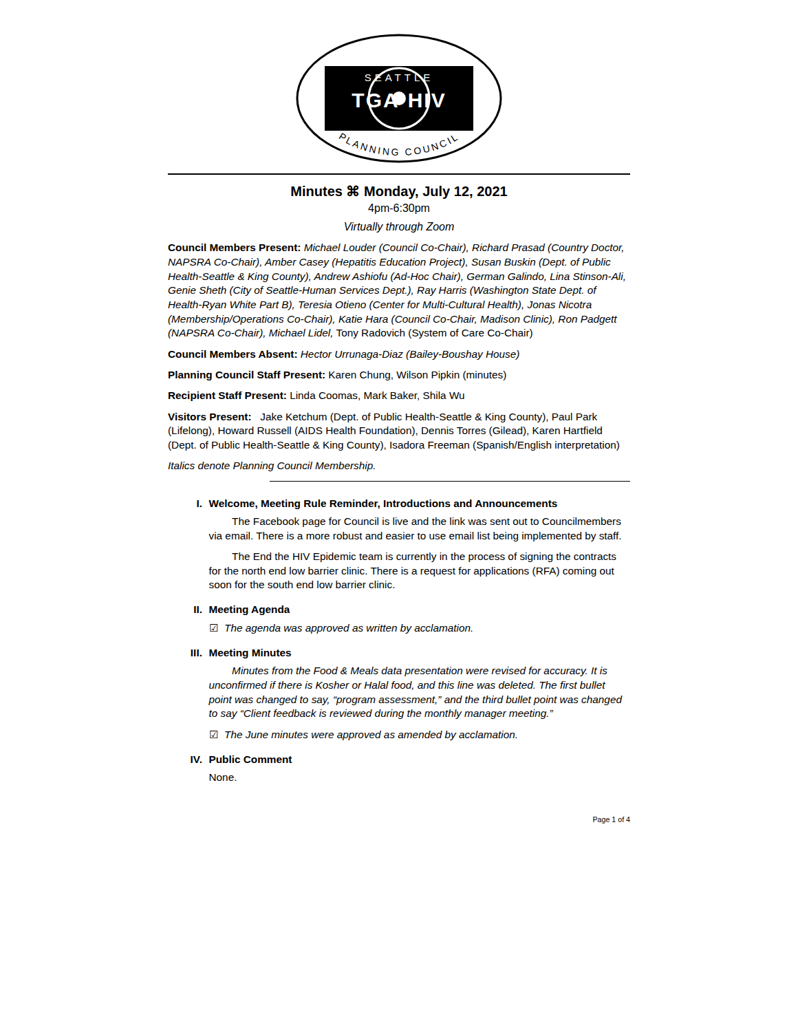SEATTLE TGA·HIV PLANNING COUNCIL
Minutes ⌘ Monday, July 12, 2021
4pm-6:30pm
Virtually through Zoom
Council Members Present: Michael Louder (Council Co-Chair), Richard Prasad (Country Doctor, NAPSRA Co-Chair), Amber Casey (Hepatitis Education Project), Susan Buskin (Dept. of Public Health-Seattle & King County), Andrew Ashiofu (Ad-Hoc Chair), German Galindo, Lina Stinson-Ali, Genie Sheth (City of Seattle-Human Services Dept.), Ray Harris (Washington State Dept. of Health-Ryan White Part B), Teresia Otieno (Center for Multi-Cultural Health), Jonas Nicotra (Membership/Operations Co-Chair), Katie Hara (Council Co-Chair, Madison Clinic), Ron Padgett (NAPSRA Co-Chair), Michael Lidel, Tony Radovich (System of Care Co-Chair)
Council Members Absent: Hector Urrunaga-Diaz (Bailey-Boushay House)
Planning Council Staff Present: Karen Chung, Wilson Pipkin (minutes)
Recipient Staff Present: Linda Coomas, Mark Baker, Shila Wu
Visitors Present: Jake Ketchum (Dept. of Public Health-Seattle & King County), Paul Park (Lifelong), Howard Russell (AIDS Health Foundation), Dennis Torres (Gilead), Karen Hartfield (Dept. of Public Health-Seattle & King County), Isadora Freeman (Spanish/English interpretation)
Italics denote Planning Council Membership.
I. Welcome, Meeting Rule Reminder, Introductions and Announcements
The Facebook page for Council is live and the link was sent out to Councilmembers via email. There is a more robust and easier to use email list being implemented by staff.
The End the HIV Epidemic team is currently in the process of signing the contracts for the north end low barrier clinic. There is a request for applications (RFA) coming out soon for the south end low barrier clinic.
II. Meeting Agenda
☑The agenda was approved as written by acclamation.
III. Meeting Minutes
Minutes from the Food & Meals data presentation were revised for accuracy. It is unconfirmed if there is Kosher or Halal food, and this line was deleted. The first bullet point was changed to say, “program assessment,” and the third bullet point was changed to say “Client feedback is reviewed during the monthly manager meeting.”
☑The June minutes were approved as amended by acclamation.
IV. Public Comment
None.
Page 1 of 4